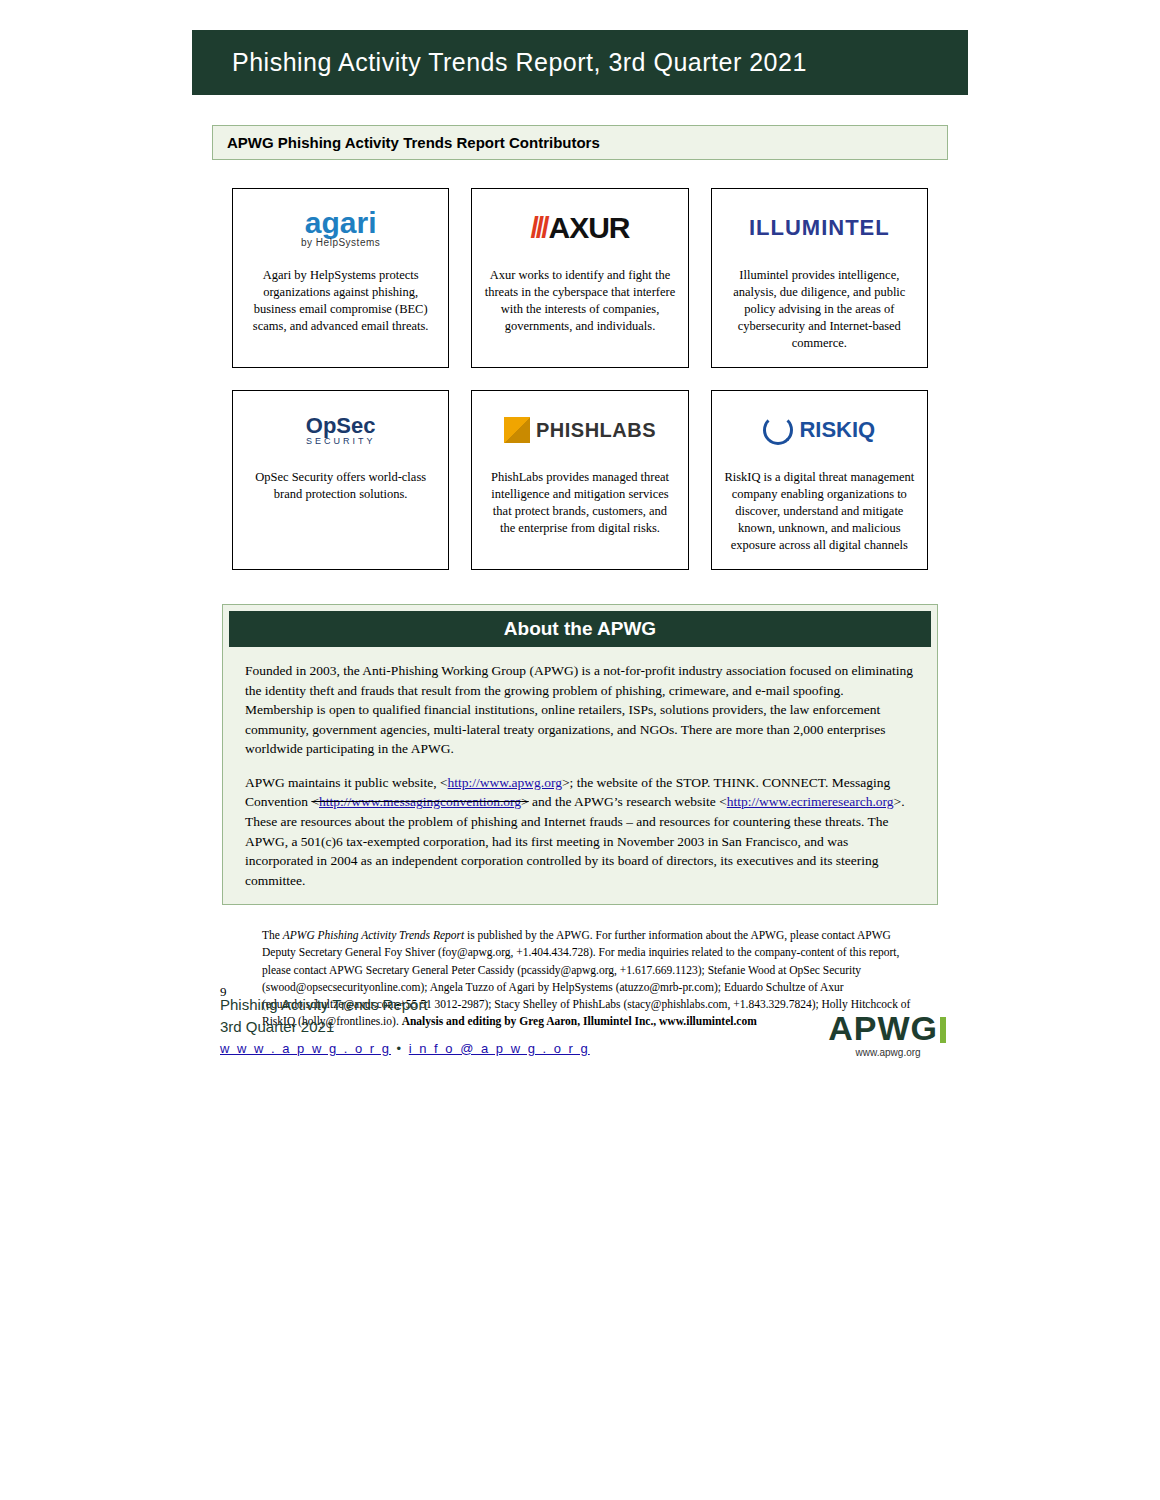Phishing Activity Trends Report, 3rd Quarter 2021
APWG Phishing Activity Trends Report Contributors
agariby HelpSystems
Agari by HelpSystems protects organizations against phishing, business email compromise (BEC) scams, and advanced email threats.
///AXUR
Axur works to identify and fight the threats in the cyberspace that interfere with the interests of companies, governments, and individuals.
ILLUMINTEL
Illumintel provides intelligence, analysis, due diligence, and public policy advising in the areas of cybersecurity and Internet-based commerce.
OpSecSECURITY
OpSec Security offers world-class brand protection solutions.
PHISHLABS
PhishLabs provides managed threat intelligence and mitigation services that protect brands, customers, and the enterprise from digital risks.
RISKIQ
RiskIQ is a digital threat management company enabling organizations to discover, understand and mitigate known, unknown, and malicious exposure across all digital channels
About the APWG
Founded in 2003, the Anti-Phishing Working Group (APWG) is a not-for-profit industry association focused on eliminating the identity theft and frauds that result from the growing problem of phishing, crimeware, and e-mail spoofing. Membership is open to qualified financial institutions, online retailers, ISPs, solutions providers, the law enforcement community, government agencies, multi-lateral treaty organizations, and NGOs. There are more than 2,000 enterprises worldwide participating in the APWG.
APWG maintains it public website, <http://www.apwg.org>; the website of the STOP. THINK. CONNECT. Messaging Convention <http://www.messagingconvention.org> and the APWG’s research website <http://www.ecrimeresearch.org>. These are resources about the problem of phishing and Internet frauds – and resources for countering these threats. The APWG, a 501(c)6 tax-exempted corporation, had its first meeting in November 2003 in San Francisco, and was incorporated in 2004 as an independent corporation controlled by its board of directors, its executives and its steering committee.
The APWG Phishing Activity Trends Report is published by the APWG. For further information about the APWG, please contact APWG Deputy Secretary General Foy Shiver (foy@apwg.org, +1.404.434.728). For media inquiries related to the company-content of this report, please contact APWG Secretary General Peter Cassidy (pcassidy@apwg.org, +1.617.669.1123); Stefanie Wood at OpSec Security (swood@opsecsecurityonline.com); Angela Tuzzo of Agari by HelpSystems (atuzzo@mrb-pr.com); Eduardo Schultze of Axur (eduardo.schultze@axur.com,+55 51 3012-2987); Stacy Shelley of PhishLabs (stacy@phishlabs.com, +1.843.329.7824); Holly Hitchcock of RiskIQ (holly@frontlines.io). Analysis and editing by Greg Aaron, Illumintel Inc., www.illumintel.com
9
Phishing Activity Trends Report
3rd Quarter 2021
w w w . a p w g . o r g • i n f o @ a p w g . o r g
APWG
www.apwg.org